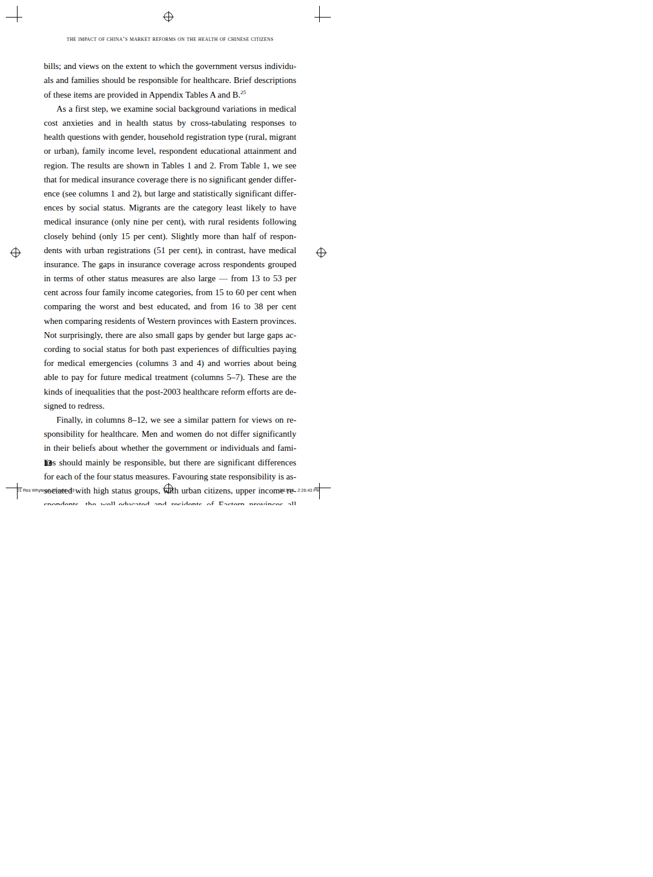the impact of china’s market reforms on the health of chinese citizens
bills; and views on the extent to which the government versus individuals and families should be responsible for healthcare. Brief descriptions of these items are provided in Appendix Tables A and B.25
As a first step, we examine social background variations in medical cost anxieties and in health status by cross-tabulating responses to health questions with gender, household registration type (rural, migrant or urban), family income level, respondent educational attainment and region. The results are shown in Tables 1 and 2. From Table 1, we see that for medical insurance coverage there is no significant gender difference (see columns 1 and 2), but large and statistically significant differences by social status. Migrants are the category least likely to have medical insurance (only nine per cent), with rural residents following closely behind (only 15 per cent). Slightly more than half of respondents with urban registrations (51 per cent), in contrast, have medical insurance. The gaps in insurance coverage across respondents grouped in terms of other status measures are also large — from 13 to 53 per cent across four family income categories, from 15 to 60 per cent when comparing the worst and best educated, and from 16 to 38 per cent when comparing residents of Western provinces with Eastern provinces. Not surprisingly, there are also small gaps by gender but large gaps according to social status for both past experiences of difficulties paying for medical emergencies (columns 3 and 4) and worries about being able to pay for future medical treatment (columns 5–7). These are the kinds of inequalities that the post-2003 healthcare reform efforts are designed to redress.
Finally, in columns 8–12, we see a similar pattern for views on responsibility for healthcare. Men and women do not differ significantly in their beliefs about whether the government or individuals and families should mainly be responsible, but there are significant differences for each of the four status measures. Favouring state responsibility is associated with high status groups, with urban citizens, upper income respondents, the well-educated and residents of Eastern provinces all more likely than others to favour state rather than individual responsibility for healthcare.
25
Our survey included an over-sampling of China’s urban population in order to enable us to analyse rural and urban responses separately. In reporting the overall distributions in Appendix Tables A and B, we use sampling weights to correct this over-sampling, thus yielding figures designed to represent the overall population of Chinese adults between the ages of 18 and 70.
13
01 Res Whyte p1-32.indd 13 3/17/10 2:26:43 PM